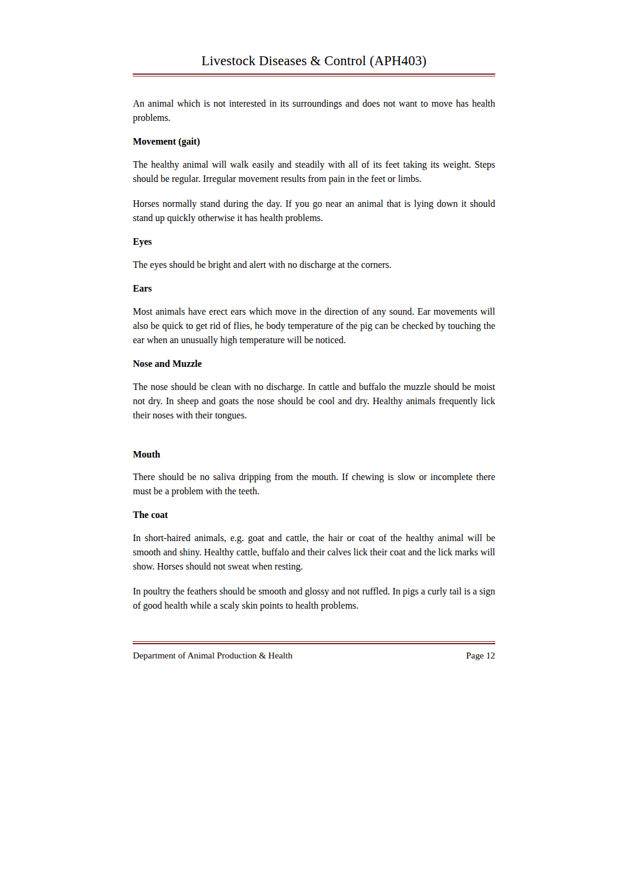Livestock Diseases & Control (APH403)
An animal which is not interested in its surroundings and does not want to move has health problems.
Movement (gait)
The healthy animal will walk easily and steadily with all of its feet taking its weight. Steps should be regular. Irregular movement results from pain in the feet or limbs.
Horses normally stand during the day. If you go near an animal that is lying down it should stand up quickly otherwise it has health problems.
Eyes
The eyes should be bright and alert with no discharge at the corners.
Ears
Most animals have erect ears which move in the direction of any sound. Ear movements will also be quick to get rid of flies, he body temperature of the pig can be checked by touching the ear when an unusually high temperature will be noticed.
Nose and Muzzle
The nose should be clean with no discharge. In cattle and buffalo the muzzle should be moist not dry. In sheep and goats the nose should be cool and dry. Healthy animals frequently lick their noses with their tongues.
Mouth
There should be no saliva dripping from the mouth. If chewing is slow or incomplete there must be a problem with the teeth.
The coat
In short-haired animals, e.g. goat and cattle, the hair or coat of the healthy animal will be smooth and shiny. Healthy cattle, buffalo and their calves lick their coat and the lick marks will show. Horses should not sweat when resting.
In poultry the feathers should be smooth and glossy and not ruffled. In pigs a curly tail is a sign of good health while a scaly skin points to health problems.
Department of Animal Production & Health Page 12